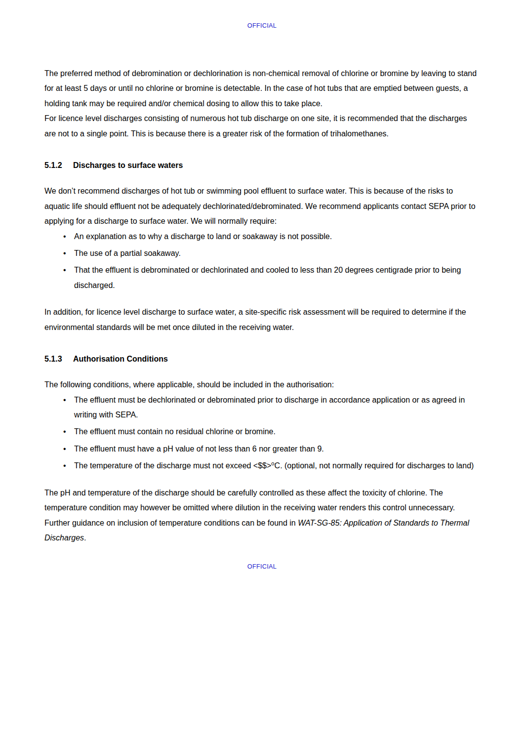OFFICIAL
The preferred method of debromination or dechlorination is non-chemical removal of chlorine or bromine by leaving to stand for at least 5 days or until no chlorine or bromine is detectable. In the case of hot tubs that are emptied between guests, a holding tank may be required and/or chemical dosing to allow this to take place.
For licence level discharges consisting of numerous hot tub discharge on one site, it is recommended that the discharges are not to a single point. This is because there is a greater risk of the formation of trihalomethanes.
5.1.2 Discharges to surface waters
We don’t recommend discharges of hot tub or swimming pool effluent to surface water. This is because of the risks to aquatic life should effluent not be adequately dechlorinated/debrominated. We recommend applicants contact SEPA prior to applying for a discharge to surface water. We will normally require:
An explanation as to why a discharge to land or soakaway is not possible.
The use of a partial soakaway.
That the effluent is debrominated or dechlorinated and cooled to less than 20 degrees centigrade prior to being discharged.
In addition, for licence level discharge to surface water, a site-specific risk assessment will be required to determine if the environmental standards will be met once diluted in the receiving water.
5.1.3 Authorisation Conditions
The following conditions, where applicable, should be included in the authorisation:
The effluent must be dechlorinated or debrominated prior to discharge in accordance application or as agreed in writing with SEPA.
The effluent must contain no residual chlorine or bromine.
The effluent must have a pH value of not less than 6 nor greater than 9.
The temperature of the discharge must not exceed <$$>o C. (optional, not normally required for discharges to land)
The pH and temperature of the discharge should be carefully controlled as these affect the toxicity of chlorine. The temperature condition may however be omitted where dilution in the receiving water renders this control unnecessary. Further guidance on inclusion of temperature conditions can be found in WAT-SG-85: Application of Standards to Thermal Discharges.
OFFICIAL